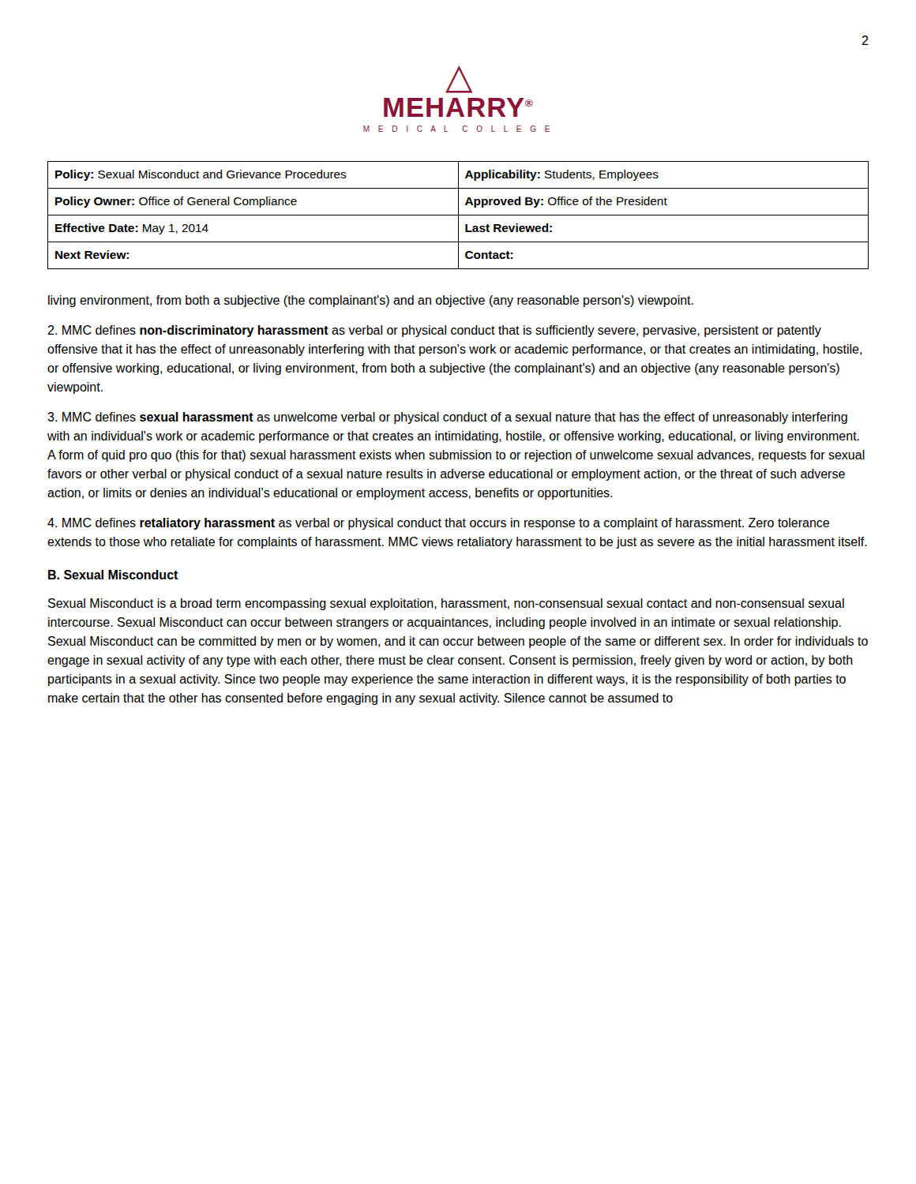2
△
MEHARRY®
M E D I C A L C O L L E G E
| Policy: Sexual Misconduct and Grievance Procedures | Applicability: Students, Employees |
| Policy Owner: Office of General Compliance | Approved By: Office of the President |
| Effective Date: May 1, 2014 | Last Reviewed: |
| Next Review: | Contact: |
living environment, from both a subjective (the complainant's) and an objective (any reasonable person's) viewpoint.
2. MMC defines non-discriminatory harassment as verbal or physical conduct that is sufficiently severe, pervasive, persistent or patently offensive that it has the effect of unreasonably interfering with that person's work or academic performance, or that creates an intimidating, hostile, or offensive working, educational, or living environment, from both a subjective (the complainant's) and an objective (any reasonable person's) viewpoint.
3. MMC defines sexual harassment as unwelcome verbal or physical conduct of a sexual nature that has the effect of unreasonably interfering with an individual's work or academic performance or that creates an intimidating, hostile, or offensive working, educational, or living environment. A form of quid pro quo (this for that) sexual harassment exists when submission to or rejection of unwelcome sexual advances, requests for sexual favors or other verbal or physical conduct of a sexual nature results in adverse educational or employment action, or the threat of such adverse action, or limits or denies an individual’s educational or employment access, benefits or opportunities.
4. MMC defines retaliatory harassment as verbal or physical conduct that occurs in response to a complaint of harassment. Zero tolerance extends to those who retaliate for complaints of harassment. MMC views retaliatory harassment to be just as severe as the initial harassment itself.
B. Sexual Misconduct
Sexual Misconduct is a broad term encompassing sexual exploitation, harassment, non-consensual sexual contact and non-consensual sexual intercourse. Sexual Misconduct can occur between strangers or acquaintances, including people involved in an intimate or sexual relationship. Sexual Misconduct can be committed by men or by women, and it can occur between people of the same or different sex. In order for individuals to engage in sexual activity of any type with each other, there must be clear consent. Consent is permission, freely given by word or action, by both participants in a sexual activity. Since two people may experience the same interaction in different ways, it is the responsibility of both parties to make certain that the other has consented before engaging in any sexual activity. Silence cannot be assumed to